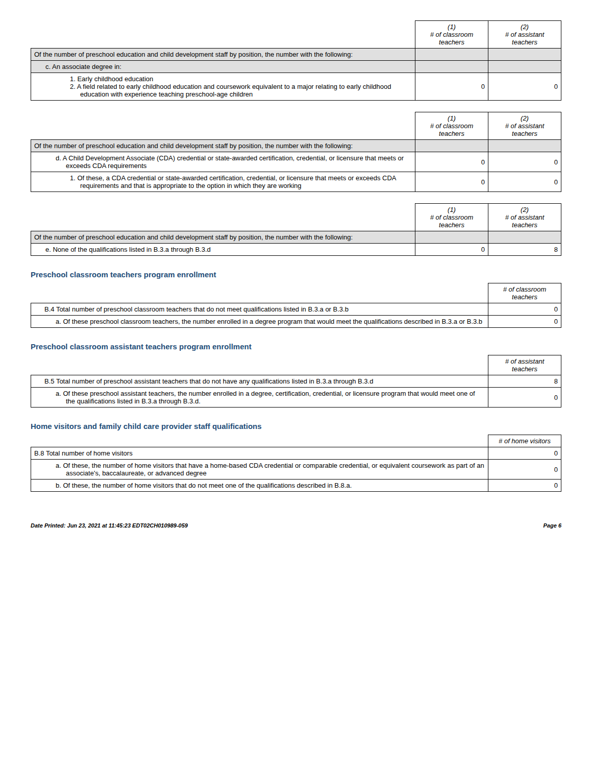| | (1) # of classroom teachers | (2) # of assistant teachers |
| Of the number of preschool education and child development staff by position, the number with the following: | | |
| c. An associate degree in: | | |
| 1. Early childhood education 2. A field related to early childhood education and coursework equivalent to a major relating to early childhood education with experience teaching preschool-age children | 0 | 0 |
| | (1) # of classroom teachers | (2) # of assistant teachers |
| Of the number of preschool education and child development staff by position, the number with the following: | | |
| d. A Child Development Associate (CDA) credential or state-awarded certification, credential, or licensure that meets or exceeds CDA requirements | 0 | 0 |
| 1. Of these, a CDA credential or state-awarded certification, credential, or licensure that meets or exceeds CDA requirements and that is appropriate to the option in which they are working | 0 | 0 |
| | (1) # of classroom teachers | (2) # of assistant teachers |
| Of the number of preschool education and child development staff by position, the number with the following: | | |
| e. None of the qualifications listed in B.3.a through B.3.d | 0 | 8 |
Preschool classroom teachers program enrollment
| | # of classroom teachers |
| B.4 Total number of preschool classroom teachers that do not meet qualifications listed in B.3.a or B.3.b | 0 |
| a. Of these preschool classroom teachers, the number enrolled in a degree program that would meet the qualifications described in B.3.a or B.3.b | 0 |
Preschool classroom assistant teachers program enrollment
| | # of assistant teachers |
| B.5 Total number of preschool assistant teachers that do not have any qualifications listed in B.3.a through B.3.d | 8 |
| a. Of these preschool assistant teachers, the number enrolled in a degree, certification, credential, or licensure program that would meet one of the qualifications listed in B.3.a through B.3.d. | 0 |
Home visitors and family child care provider staff qualifications
| | # of home visitors |
| B.8 Total number of home visitors | 0 |
| a. Of these, the number of home visitors that have a home-based CDA credential or comparable credential, or equivalent coursework as part of an associate's, baccalaureate, or advanced degree | 0 |
| b. Of these, the number of home visitors that do not meet one of the qualifications described in B.8.a. | 0 |
Date Printed: Jun 23, 2021 at 11:45:23 EDT02CH010989-059 Page 6